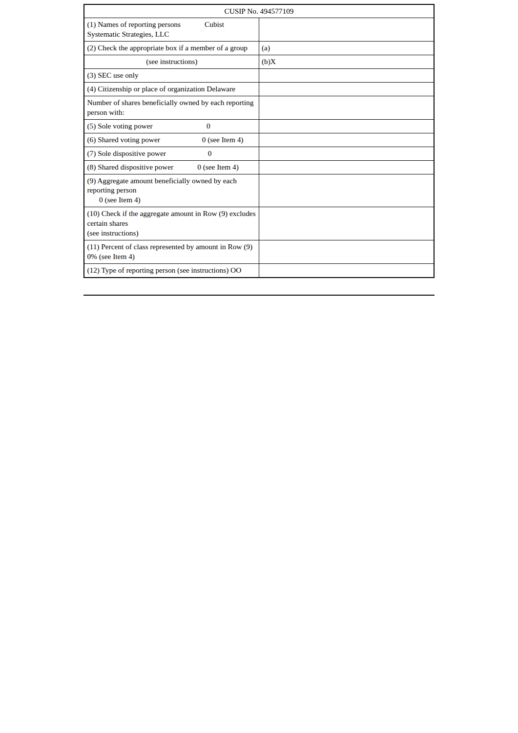| CUSIP No. 494577109 |
| (1) Names of reporting persons Cubist Systematic Strategies, LLC | |
| (2) Check the appropriate box if a member of a group | (a) |
| (see instructions) | (b)X |
| (3) SEC use only | |
| (4) Citizenship or place of organization Delaware | |
| Number of shares beneficially owned by each reporting person with: | |
| (5) Sole voting power 0 | |
| (6) Shared voting power 0 (see Item 4) | |
| (7) Sole dispositive power 0 | |
| (8) Shared dispositive power 0 (see Item 4) | |
| (9) Aggregate amount beneficially owned by each reporting person 0 (see Item 4) | |
| (10) Check if the aggregate amount in Row (9) excludes certain shares (see instructions) | |
| (11) Percent of class represented by amount in Row (9) 0% (see Item 4) | |
| (12) Type of reporting person (see instructions) OO | |